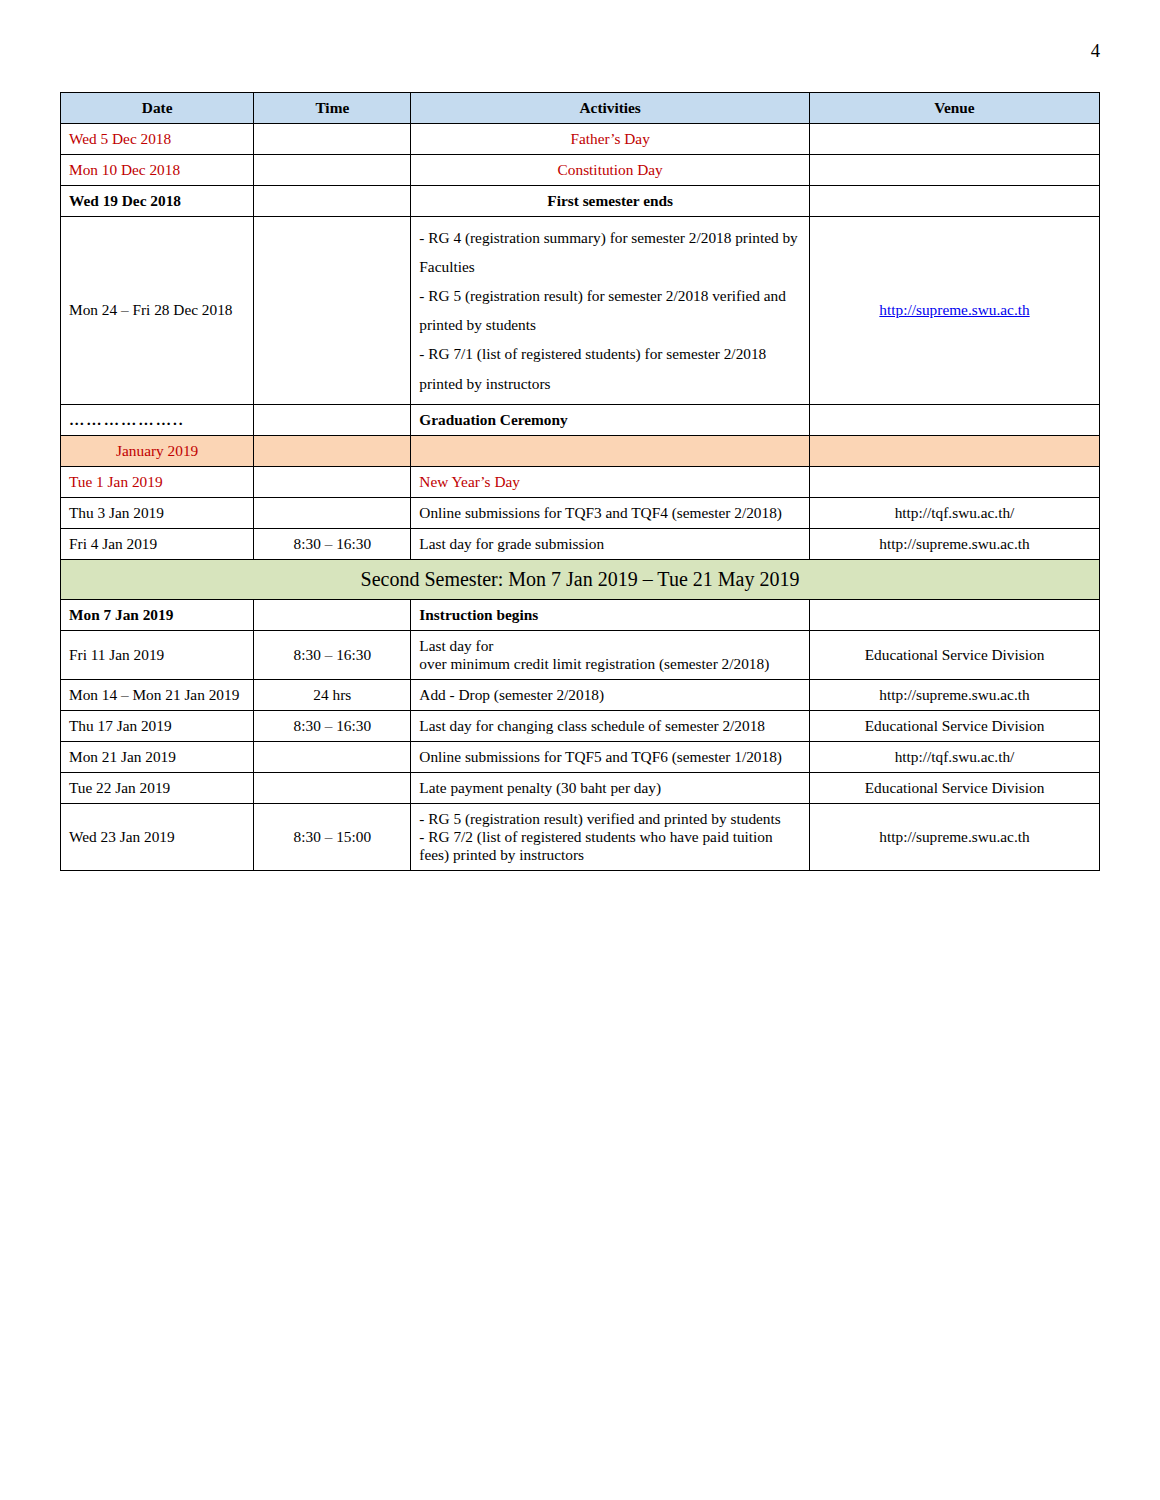4
| Date | Time | Activities | Venue |
| --- | --- | --- | --- |
| Wed 5 Dec 2018 | | Father’s Day | |
| Mon 10 Dec 2018 | | Constitution Day | |
| Wed 19 Dec 2018 | | First semester ends | |
| Mon 24 – Fri 28 Dec 2018 | | - RG 4 (registration summary) for semester 2/2018 printed by Faculties - RG 5 (registration result) for semester 2/2018 verified and printed by students - RG 7/1 (list of registered students) for semester 2/2018 printed by instructors | http://supreme.swu.ac.th |
| ……………….. | | Graduation Ceremony | |
| January 2019 | | | |
| Tue 1 Jan 2019 | | New Year’s Day | |
| Thu 3 Jan 2019 | | Online submissions for TQF3 and TQF4 (semester 2/2018) | http://tqf.swu.ac.th/ |
| Fri 4 Jan 2019 | 8:30 – 16:30 | Last day for grade submission | http://supreme.swu.ac.th |
| Second Semester: Mon 7 Jan 2019 – Tue 21 May 2019 |
| Mon 7 Jan 2019 | | Instruction begins | |
| Fri 11 Jan 2019 | 8:30 – 16:30 | Last day for over minimum credit limit registration (semester 2/2018) | Educational Service Division |
| Mon 14 – Mon 21 Jan 2019 | 24 hrs | Add - Drop (semester 2/2018) | http://supreme.swu.ac.th |
| Thu 17 Jan 2019 | 8:30 – 16:30 | Last day for changing class schedule of semester 2/2018 | Educational Service Division |
| Mon 21 Jan 2019 | | Online submissions for TQF5 and TQF6 (semester 1/2018) | http://tqf.swu.ac.th/ |
| Tue 22 Jan 2019 | | Late payment penalty (30 baht per day) | Educational Service Division |
| Wed 23 Jan 2019 | 8:30 – 15:00 | - RG 5 (registration result) verified and printed by students - RG 7/2 (list of registered students who have paid tuition fees) printed by instructors | http://supreme.swu.ac.th |